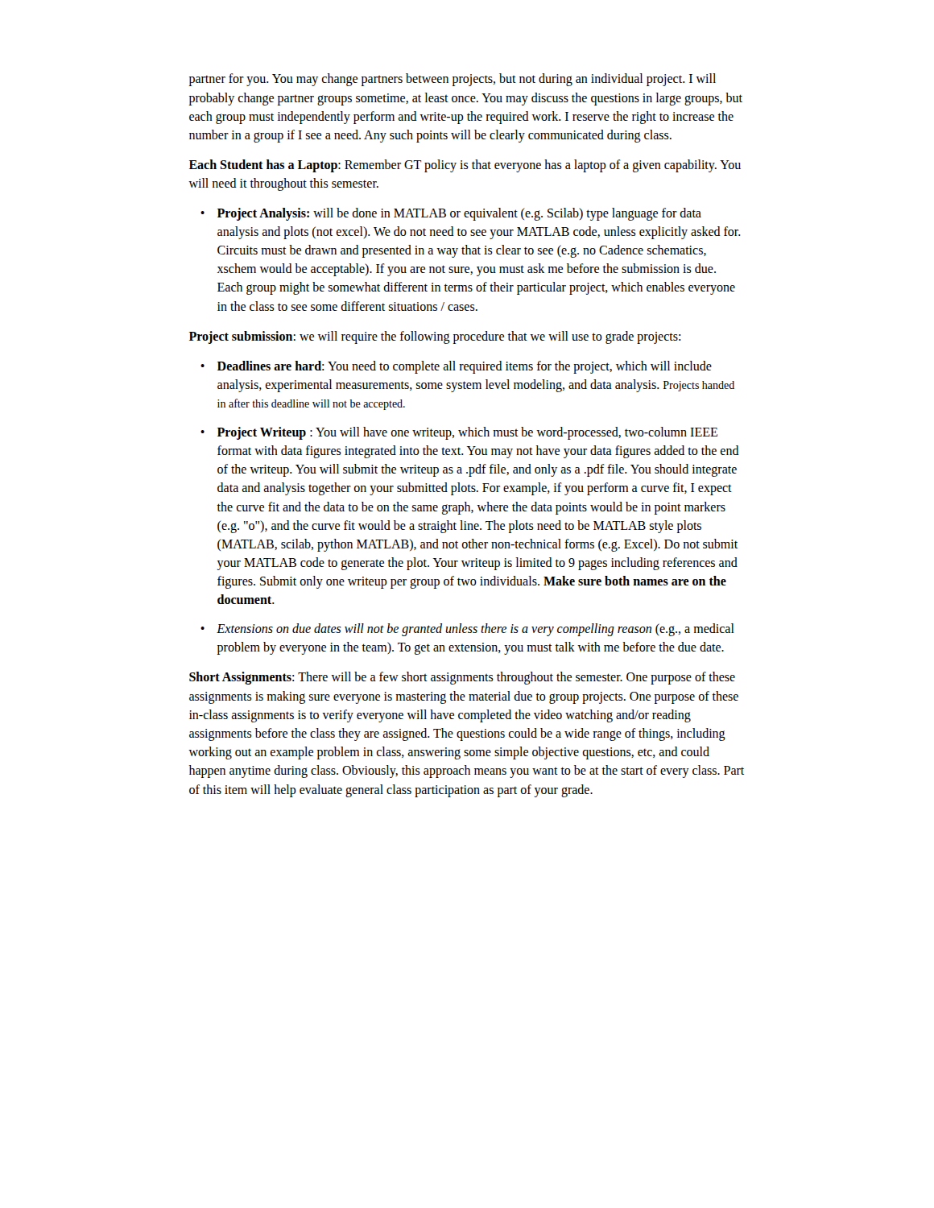partner for you. You may change partners between projects, but not during an individual project. I will probably change partner groups sometime, at least once. You may discuss the questions in large groups, but each group must independently perform and write-up the required work. I reserve the right to increase the number in a group if I see a need. Any such points will be clearly communicated during class.
Each Student has a Laptop: Remember GT policy is that everyone has a laptop of a given capability. You will need it throughout this semester.
Project Analysis: will be done in MATLAB or equivalent (e.g. Scilab) type language for data analysis and plots (not excel). We do not need to see your MATLAB code, unless explicitly asked for. Circuits must be drawn and presented in a way that is clear to see (e.g. no Cadence schematics, xschem would be acceptable). If you are not sure, you must ask me before the submission is due. Each group might be somewhat different in terms of their particular project, which enables everyone in the class to see some different situations / cases.
Project submission: we will require the following procedure that we will use to grade projects:
Deadlines are hard: You need to complete all required items for the project, which will include analysis, experimental measurements, some system level modeling, and data analysis. Projects handed in after this deadline will not be accepted.
Project Writeup : You will have one writeup, which must be word-processed, two-column IEEE format with data figures integrated into the text. You may not have your data figures added to the end of the writeup. You will submit the writeup as a .pdf file, and only as a .pdf file. You should integrate data and analysis together on your submitted plots. For example, if you perform a curve fit, I expect the curve fit and the data to be on the same graph, where the data points would be in point markers (e.g. "o"), and the curve fit would be a straight line. The plots need to be MATLAB style plots (MATLAB, scilab, python MATLAB), and not other non-technical forms (e.g. Excel). Do not submit your MATLAB code to generate the plot. Your writeup is limited to 9 pages including references and figures. Submit only one writeup per group of two individuals. Make sure both names are on the document.
Extensions on due dates will not be granted unless there is a very compelling reason (e.g., a medical problem by everyone in the team). To get an extension, you must talk with me before the due date.
Short Assignments: There will be a few short assignments throughout the semester. One purpose of these assignments is making sure everyone is mastering the material due to group projects. One purpose of these in-class assignments is to verify everyone will have completed the video watching and/or reading assignments before the class they are assigned. The questions could be a wide range of things, including working out an example problem in class, answering some simple objective questions, etc, and could happen anytime during class. Obviously, this approach means you want to be at the start of every class. Part of this item will help evaluate general class participation as part of your grade.